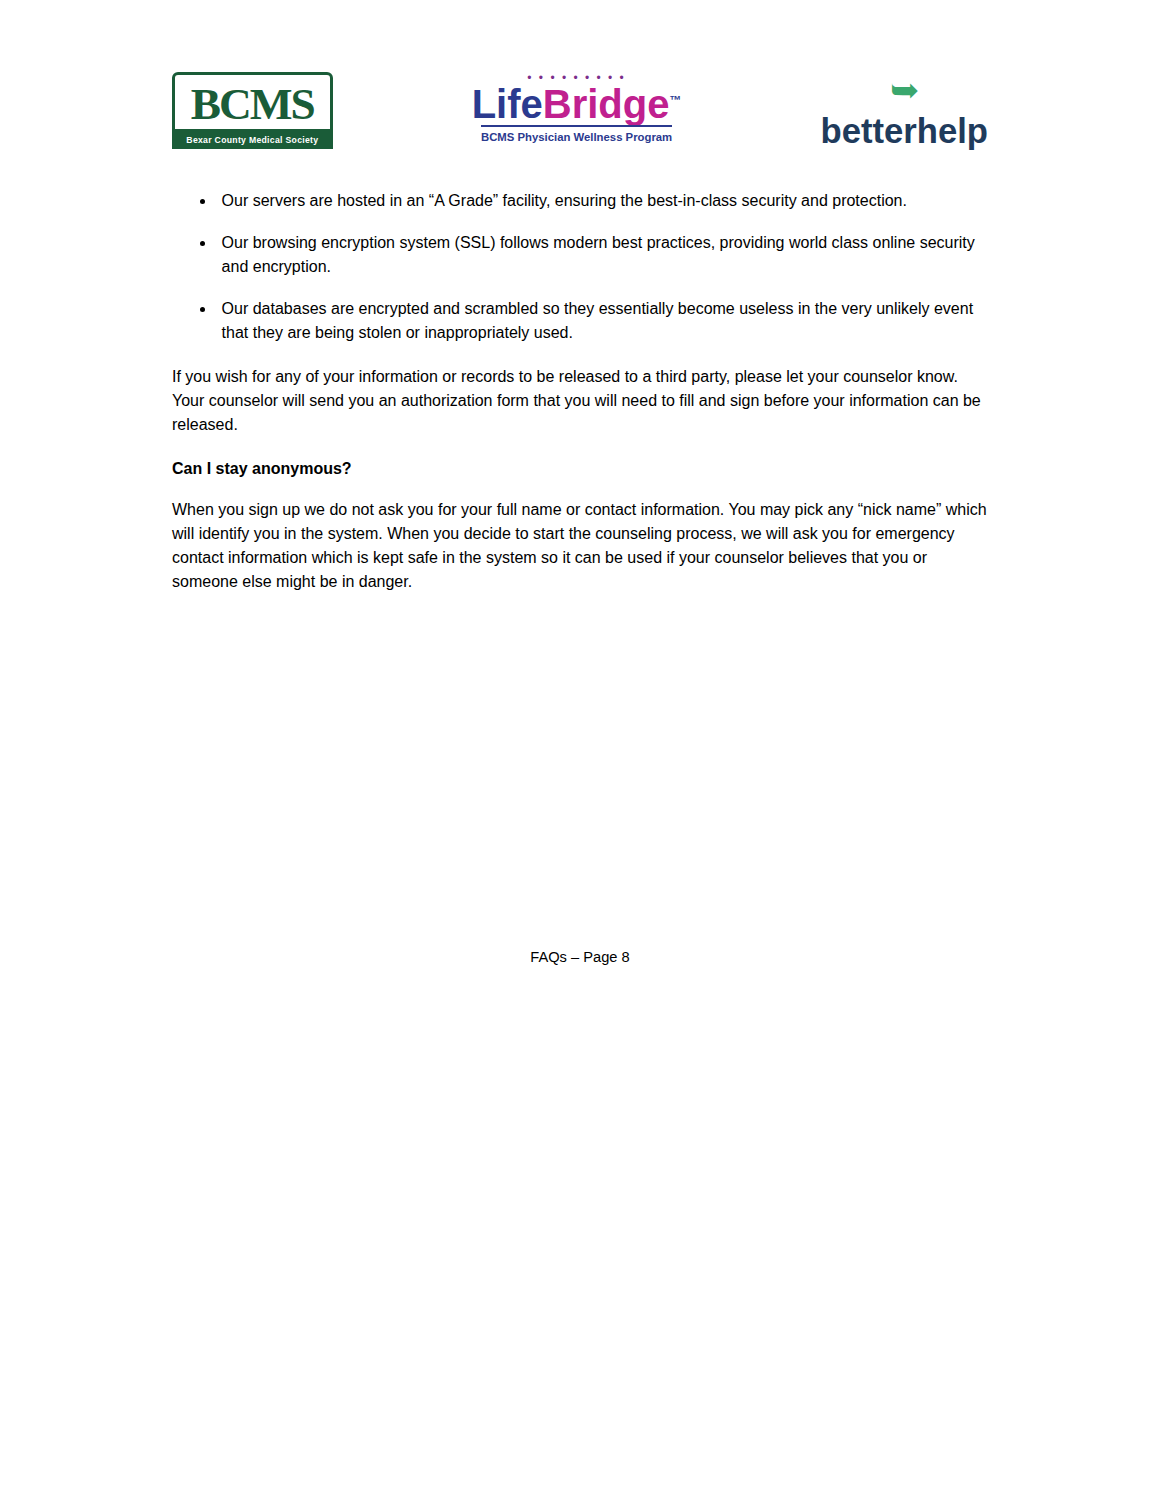BCMS
Bexar County Medical Society
• • • • • • • • •
Life Bridge™
BCMS Physician Wellness Program
➥ betterhelp
Our servers are hosted in an “A Grade” facility, ensuring the best-in-class security and protection.
Our browsing encryption system (SSL) follows modern best practices, providing world class online security and encryption.
Our databases are encrypted and scrambled so they essentially become useless in the very unlikely event that they are being stolen or inappropriately used.
If you wish for any of your information or records to be released to a third party, please let your counselor know. Your counselor will send you an authorization form that you will need to fill and sign before your information can be released.
Can I stay anonymous?
When you sign up we do not ask you for your full name or contact information. You may pick any “nick name” which will identify you in the system. When you decide to start the counseling process, we will ask you for emergency contact information which is kept safe in the system so it can be used if your counselor believes that you or someone else might be in danger.
FAQs – Page 8